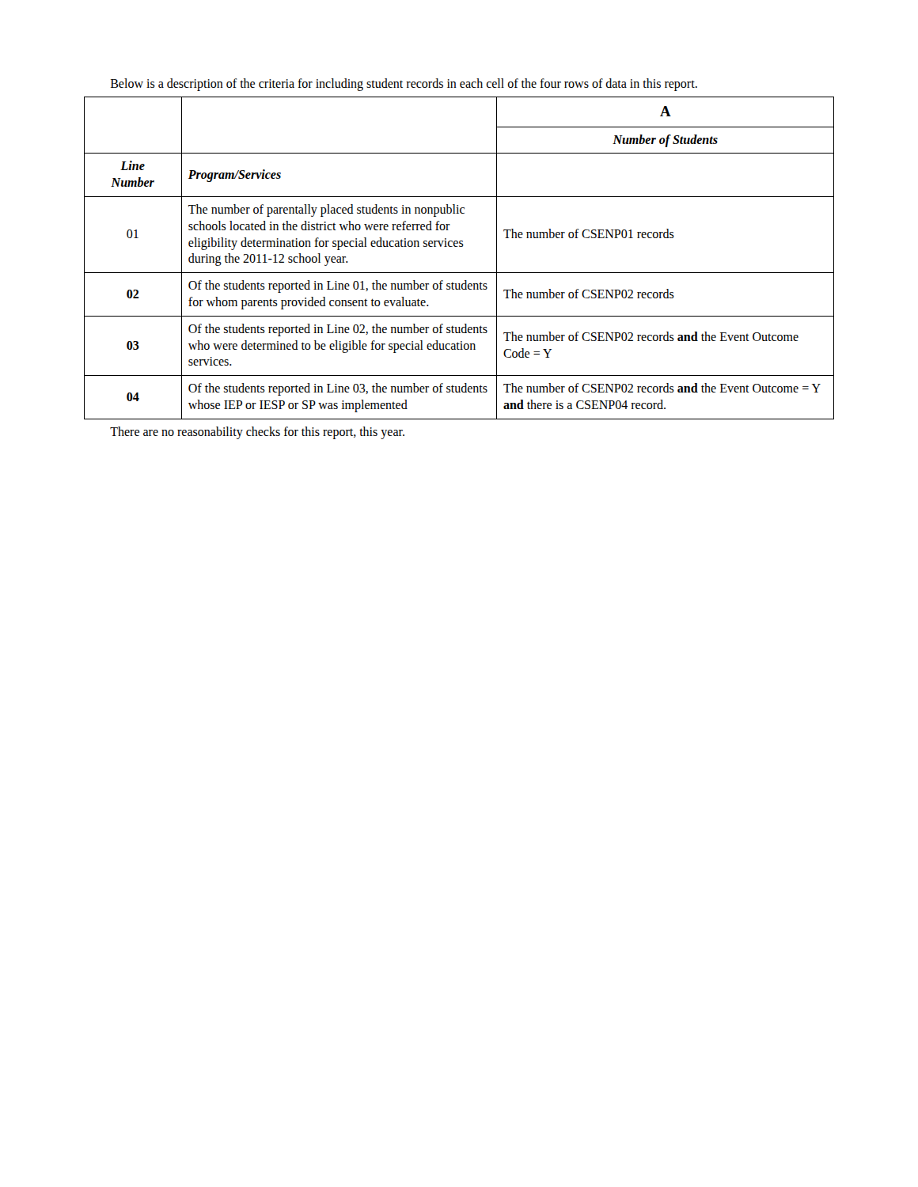Below is a description of the criteria for including student records in each cell of the four rows of data in this report.
| | | A |
| --- | --- | --- |
| Number of Students |
| Line Number | Program/Services | |
| 01 | The number of parentally placed students in nonpublic schools located in the district who were referred for eligibility determination for special education services during the 2011-12 school year. | The number of CSENP01 records |
| 02 | Of the students reported in Line 01, the number of students for whom parents provided consent to evaluate. | The number of CSENP02 records |
| 03 | Of the students reported in Line 02, the number of students who were determined to be eligible for special education services. | The number of CSENP02 records and the Event Outcome Code = Y |
| 04 | Of the students reported in Line 03, the number of students whose IEP or IESP or SP was implemented | The number of CSENP02 records and the Event Outcome = Y and there is a CSENP04 record. |
There are no reasonability checks for this report, this year.